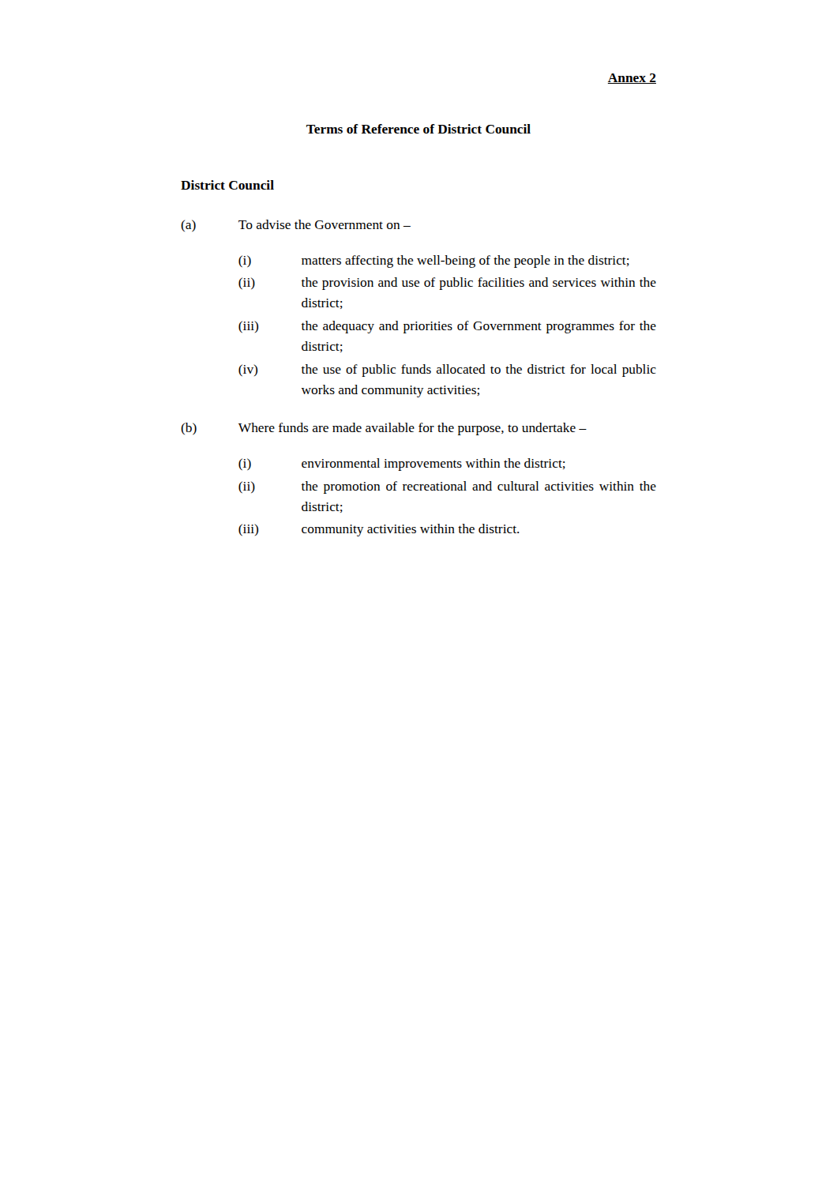Annex 2
Terms of Reference of District Council
District Council
(a)
To advise the Government on –
(i) matters affecting the well-being of the people in the district;
(ii) the provision and use of public facilities and services within the district;
(iii) the adequacy and priorities of Government programmes for the district;
(iv) the use of public funds allocated to the district for local public works and community activities;
(b)
Where funds are made available for the purpose, to undertake –
(i) environmental improvements within the district;
(ii) the promotion of recreational and cultural activities within the district;
(iii) community activities within the district.